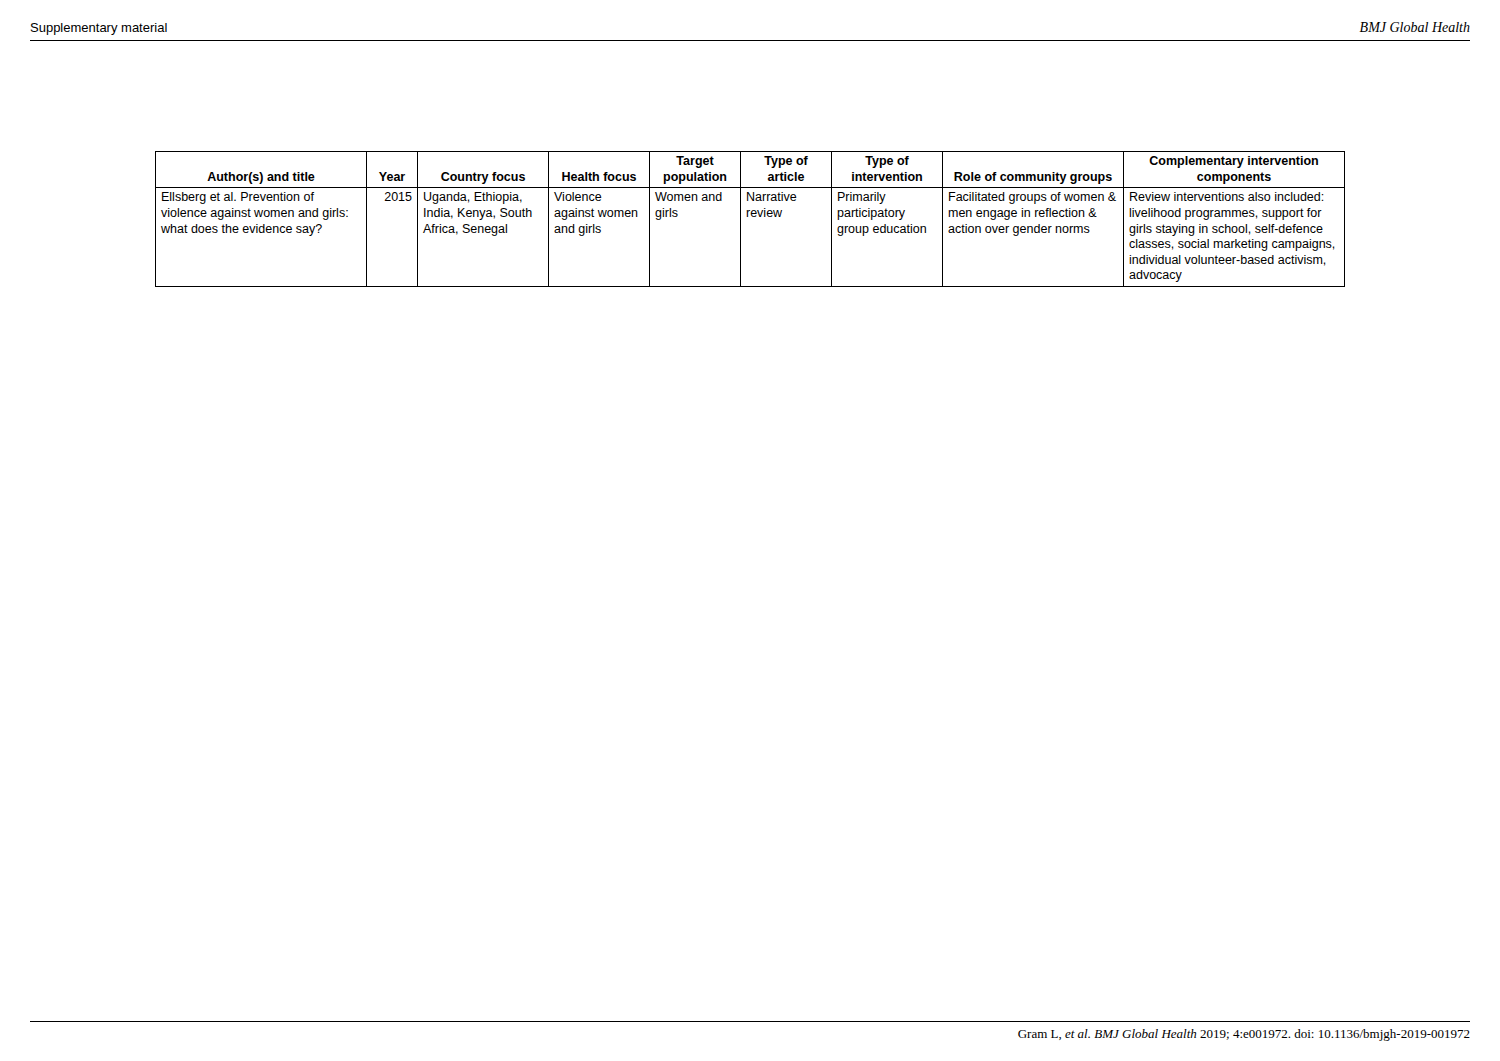Supplementary material
BMJ Global Health
| Author(s) and title | Year | Country focus | Health focus | Target population | Type of article | Type of intervention | Role of community groups | Complementary intervention components |
| --- | --- | --- | --- | --- | --- | --- | --- | --- |
| Ellsberg et al. Prevention of violence against women and girls: what does the evidence say? | 2015 | Uganda, Ethiopia, India, Kenya, South Africa, Senegal | Violence against women and girls | Women and girls | Narrative review | Primarily participatory group education | Facilitated groups of women & men engage in reflection & action over gender norms | Review interventions also included: livelihood programmes, support for girls staying in school, self-defence classes, social marketing campaigns, individual volunteer-based activism, advocacy |
Gram L, et al. BMJ Global Health 2019; 4:e001972. doi: 10.1136/bmjgh-2019-001972